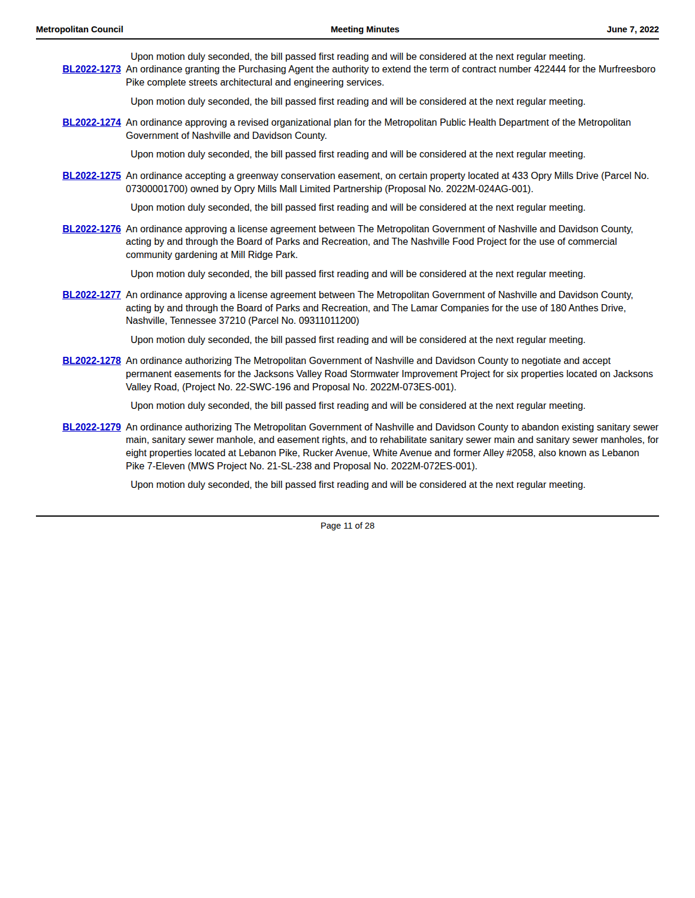Metropolitan Council
Meeting Minutes
June 7, 2022
Upon motion duly seconded, the bill passed first reading and will be considered at the next regular meeting.
BL2022-1273
An ordinance granting the Purchasing Agent the authority to extend the term of contract number 422444 for the Murfreesboro Pike complete streets architectural and engineering services.
Upon motion duly seconded, the bill passed first reading and will be considered at the next regular meeting.
BL2022-1274
An ordinance approving a revised organizational plan for the Metropolitan Public Health Department of the Metropolitan Government of Nashville and Davidson County.
Upon motion duly seconded, the bill passed first reading and will be considered at the next regular meeting.
BL2022-1275
An ordinance accepting a greenway conservation easement, on certain property located at 433 Opry Mills Drive (Parcel No. 07300001700) owned by Opry Mills Mall Limited Partnership (Proposal No. 2022M-024AG-001).
Upon motion duly seconded, the bill passed first reading and will be considered at the next regular meeting.
BL2022-1276
An ordinance approving a license agreement between The Metropolitan Government of Nashville and Davidson County, acting by and through the Board of Parks and Recreation, and The Nashville Food Project for the use of commercial community gardening at Mill Ridge Park.
Upon motion duly seconded, the bill passed first reading and will be considered at the next regular meeting.
BL2022-1277
An ordinance approving a license agreement between The Metropolitan Government of Nashville and Davidson County, acting by and through the Board of Parks and Recreation, and The Lamar Companies for the use of 180 Anthes Drive, Nashville, Tennessee 37210 (Parcel No. 09311011200)
Upon motion duly seconded, the bill passed first reading and will be considered at the next regular meeting.
BL2022-1278
An ordinance authorizing The Metropolitan Government of Nashville and Davidson County to negotiate and accept permanent easements for the Jacksons Valley Road Stormwater Improvement Project for six properties located on Jacksons Valley Road, (Project No. 22-SWC-196 and Proposal No. 2022M-073ES-001).
Upon motion duly seconded, the bill passed first reading and will be considered at the next regular meeting.
BL2022-1279
An ordinance authorizing The Metropolitan Government of Nashville and Davidson County to abandon existing sanitary sewer main, sanitary sewer manhole, and easement rights, and to rehabilitate sanitary sewer main and sanitary sewer manholes, for eight properties located at Lebanon Pike, Rucker Avenue, White Avenue and former Alley #2058, also known as Lebanon Pike 7-Eleven (MWS Project No. 21-SL-238 and Proposal No. 2022M-072ES-001).
Upon motion duly seconded, the bill passed first reading and will be considered at the next regular meeting.
Page 11 of 28